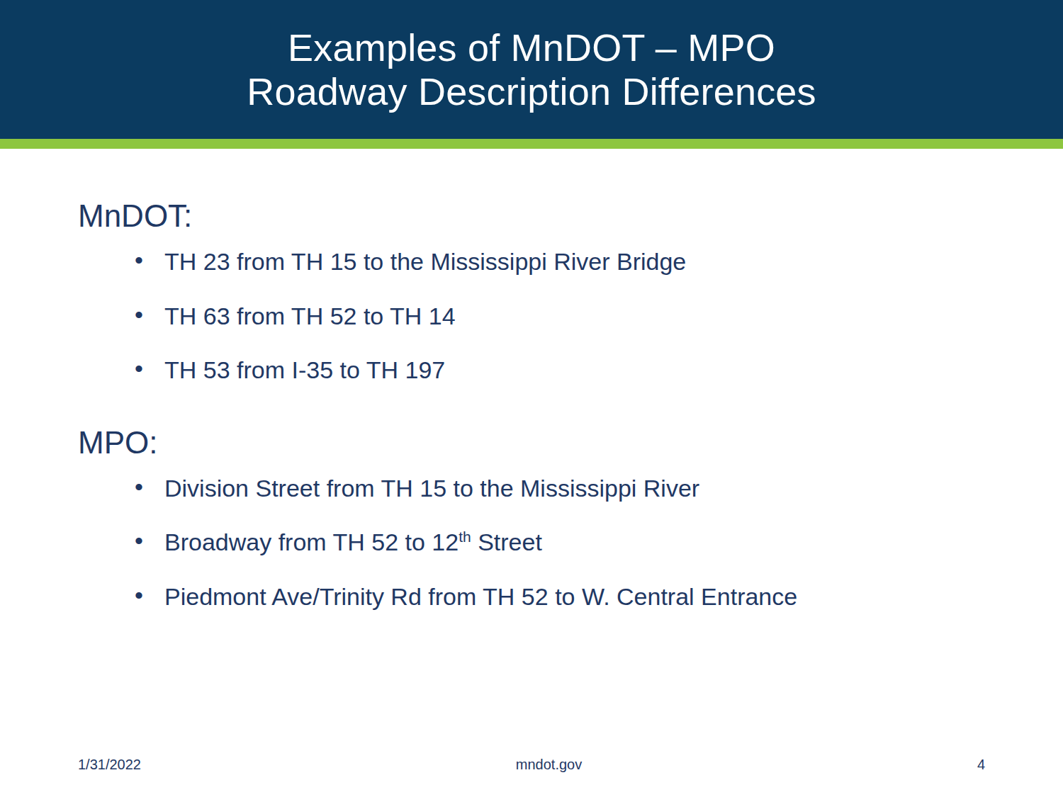Examples of MnDOT – MPO
Roadway Description Differences
MnDOT:
TH 23 from TH 15 to the Mississippi River Bridge
TH 63 from TH 52 to TH 14
TH 53 from I-35 to TH 197
MPO:
Division Street from TH 15 to the Mississippi River
Broadway from TH 52 to 12th Street
Piedmont Ave/Trinity Rd from TH 52 to W. Central Entrance
1/31/2022 mndot.gov 4